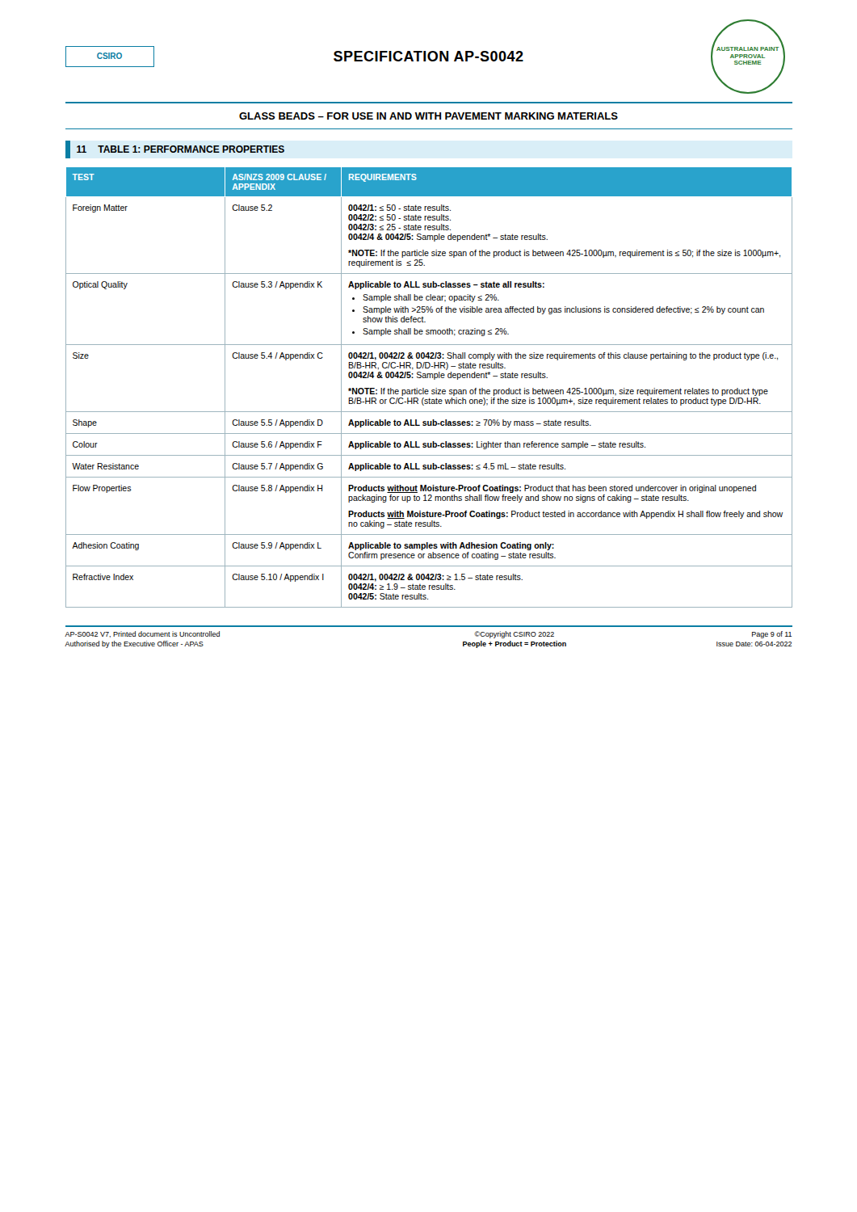CSIRO
SPECIFICATION AP-S0042
AUSTRALIAN PAINT
APPROVAL SCHEME
GLASS BEADS – FOR USE IN AND WITH PAVEMENT MARKING MATERIALS
11 TABLE 1: PERFORMANCE PROPERTIES
| TEST | AS/NZS 2009 CLAUSE / APPENDIX | REQUIREMENTS |
| --- | --- | --- |
| Foreign Matter | Clause 5.2 | 0042/1: ≤ 50 - state results. 0042/2: ≤ 50 - state results. 0042/3: ≤ 25 - state results. 0042/4 & 0042/5: Sample dependent* – state results. *NOTE: If the particle size span of the product is between 425-1000µm, requirement is ≤ 50; if the size is 1000µm+, requirement is ≤ 25. |
| Optical Quality | Clause 5.3 / Appendix K | Applicable to ALL sub-classes – state all results: Sample shall be clear; opacity ≤ 2%. Sample with >25% of the visible area affected by gas inclusions is considered defective; ≤ 2% by count can show this defect. Sample shall be smooth; crazing ≤ 2%. |
| Size | Clause 5.4 / Appendix C | 0042/1, 0042/2 & 0042/3: Shall comply with the size requirements of this clause pertaining to the product type (i.e., B/B-HR, C/C-HR, D/D-HR) – state results. 0042/4 & 0042/5: Sample dependent* – state results. *NOTE: If the particle size span of the product is between 425-1000µm, size requirement relates to product type B/B-HR or C/C-HR (state which one); if the size is 1000µm+, size requirement relates to product type D/D-HR. |
| Shape | Clause 5.5 / Appendix D | Applicable to ALL sub-classes: ≥ 70% by mass – state results. |
| Colour | Clause 5.6 / Appendix F | Applicable to ALL sub-classes: Lighter than reference sample – state results. |
| Water Resistance | Clause 5.7 / Appendix G | Applicable to ALL sub-classes: ≤ 4.5 mL – state results. |
| Flow Properties | Clause 5.8 / Appendix H | Products without Moisture-Proof Coatings: Product that has been stored undercover in original unopened packaging for up to 12 months shall flow freely and show no signs of caking – state results. Products with Moisture-Proof Coatings: Product tested in accordance with Appendix H shall flow freely and show no caking – state results. |
| Adhesion Coating | Clause 5.9 / Appendix L | Applicable to samples with Adhesion Coating only: Confirm presence or absence of coating – state results. |
| Refractive Index | Clause 5.10 / Appendix I | 0042/1, 0042/2 & 0042/3: ≥ 1.5 – state results. 0042/4: ≥ 1.9 – state results. 0042/5: State results. |
| AP-S0042 V7, Printed document is Uncontrolled | ©Copyright CSIRO 2022 | Page 9 of 11 |
| Authorised by the Executive Officer - APAS | People + Product = Protection | Issue Date: 06-04-2022 |